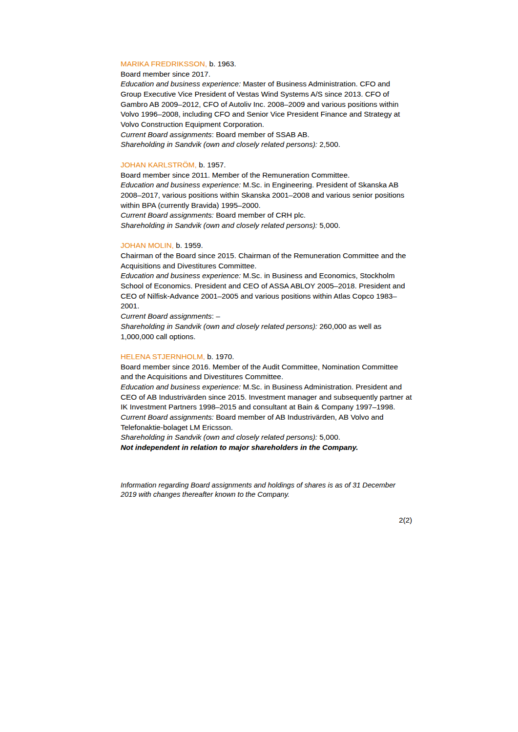MARIKA FREDRIKSSON, b. 1963.
Board member since 2017.
Education and business experience: Master of Business Administration. CFO and Group Executive Vice President of Vestas Wind Systems A/S since 2013. CFO of Gambro AB 2009–2012, CFO of Autoliv Inc. 2008–2009 and various positions within Volvo 1996–2008, including CFO and Senior Vice President Finance and Strategy at Volvo Construction Equipment Corporation.
Current Board assignments: Board member of SSAB AB.
Shareholding in Sandvik (own and closely related persons): 2,500.
JOHAN KARLSTRÖM, b. 1957.
Board member since 2011. Member of the Remuneration Committee.
Education and business experience: M.Sc. in Engineering. President of Skanska AB 2008–2017, various positions within Skanska 2001–2008 and various senior positions within BPA (currently Bravida) 1995–2000.
Current Board assignments: Board member of CRH plc.
Shareholding in Sandvik (own and closely related persons): 5,000.
JOHAN MOLIN, b. 1959.
Chairman of the Board since 2015. Chairman of the Remuneration Committee and the Acquisitions and Divestitures Committee.
Education and business experience: M.Sc. in Business and Economics, Stockholm School of Economics. President and CEO of ASSA ABLOY 2005–2018. President and CEO of Nilfisk-Advance 2001–2005 and various positions within Atlas Copco 1983–2001.
Current Board assignments: –
Shareholding in Sandvik (own and closely related persons): 260,000 as well as 1,000,000 call options.
HELENA STJERNHOLM, b. 1970.
Board member since 2016. Member of the Audit Committee, Nomination Committee and the Acquisitions and Divestitures Committee.
Education and business experience: M.Sc. in Business Administration. President and CEO of AB Industrivärden since 2015. Investment manager and subsequently partner at IK Investment Partners 1998–2015 and consultant at Bain & Company 1997–1998.
Current Board assignments: Board member of AB Industrivärden, AB Volvo and Telefonaktie-bolaget LM Ericsson.
Shareholding in Sandvik (own and closely related persons): 5,000.
Not independent in relation to major shareholders in the Company.
Information regarding Board assignments and holdings of shares is as of 31 December 2019 with changes thereafter known to the Company.
2(2)